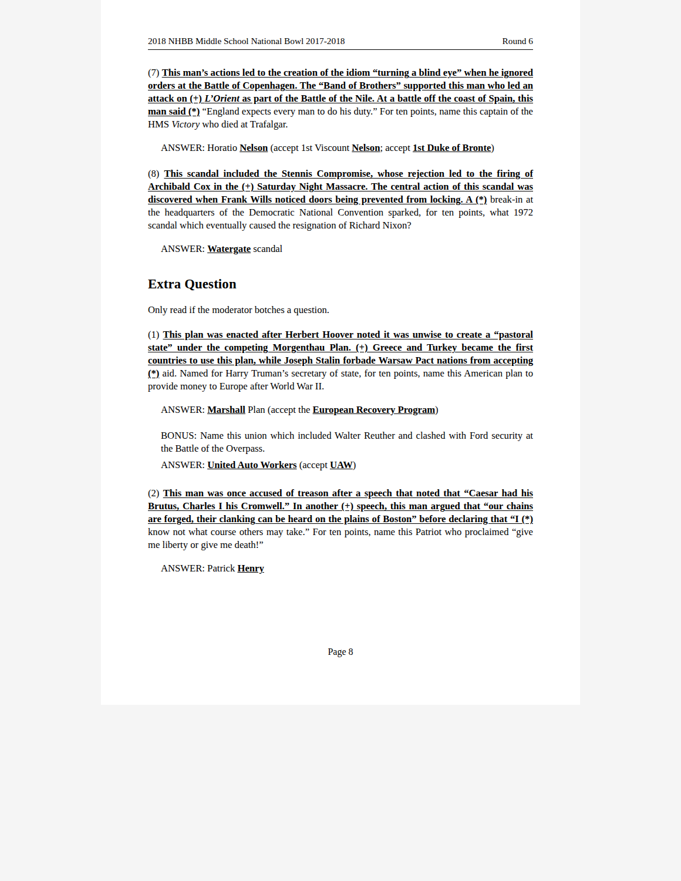2018 NHBB Middle School National Bowl 2017-2018
Round 6
(7) This man’s actions led to the creation of the idiom “turning a blind eye” when he ignored orders at the Battle of Copenhagen. The “Band of Brothers” supported this man who led an attack on (+) L’Orient as part of the Battle of the Nile. At a battle off the coast of Spain, this man said (*) “England expects every man to do his duty.” For ten points, name this captain of the HMS Victory who died at Trafalgar.
ANSWER: Horatio Nelson (accept 1st Viscount Nelson; accept 1st Duke of Bronte)
(8) This scandal included the Stennis Compromise, whose rejection led to the firing of Archibald Cox in the (+) Saturday Night Massacre. The central action of this scandal was discovered when Frank Wills noticed doors being prevented from locking. A (*) break-in at the headquarters of the Democratic National Convention sparked, for ten points, what 1972 scandal which eventually caused the resignation of Richard Nixon?
ANSWER: Watergate scandal
Extra Question
Only read if the moderator botches a question.
(1) This plan was enacted after Herbert Hoover noted it was unwise to create a “pastoral state” under the competing Morgenthau Plan. (+) Greece and Turkey became the first countries to use this plan, while Joseph Stalin forbade Warsaw Pact nations from accepting (*) aid. Named for Harry Truman’s secretary of state, for ten points, name this American plan to provide money to Europe after World War II.
ANSWER: Marshall Plan (accept the European Recovery Program)
BONUS: Name this union which included Walter Reuther and clashed with Ford security at the Battle of the Overpass.
ANSWER: United Auto Workers (accept UAW)
(2) This man was once accused of treason after a speech that noted that “Caesar had his Brutus, Charles I his Cromwell.” In another (+) speech, this man argued that “our chains are forged, their clanking can be heard on the plains of Boston” before declaring that “I (*) know not what course others may take.” For ten points, name this Patriot who proclaimed “give me liberty or give me death!”
ANSWER: Patrick Henry
Page 8